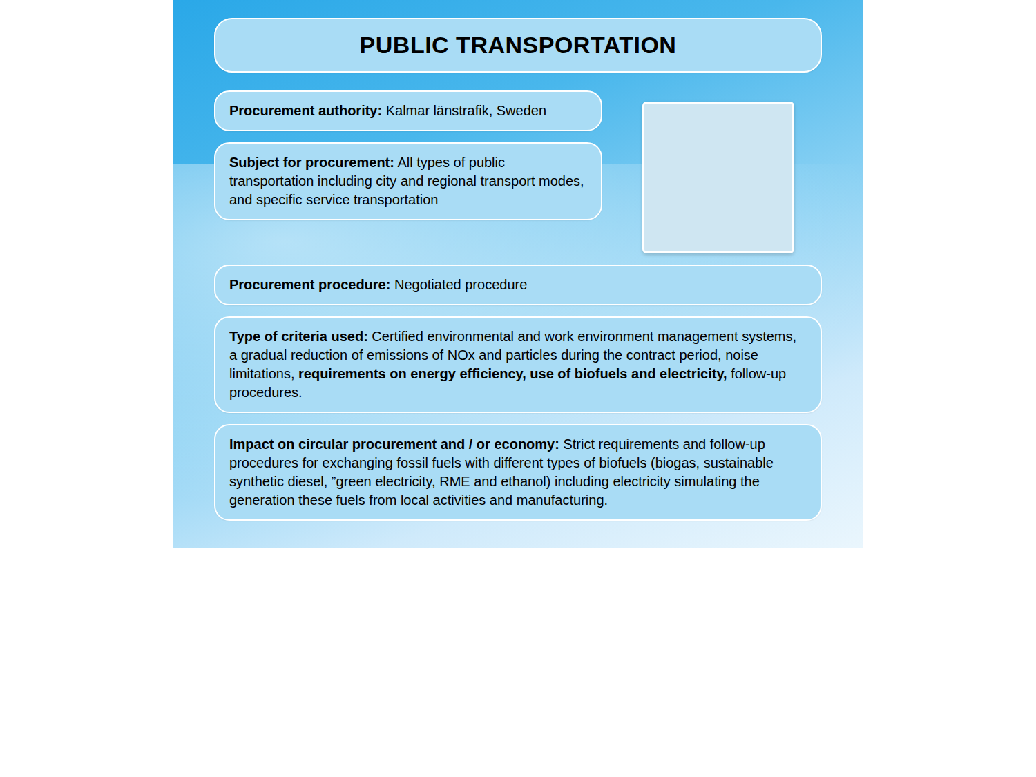PUBLIC TRANSPORTATION
Procurement authority: Kalmar länstrafik, Sweden
Subject for procurement: All types of public transportation including city and regional transport modes, and specific service transportation
Modern tram in a European city centre
Procurement procedure: Negotiated procedure
Type of criteria used: Certified environmental and work environment management systems, a gradual reduction of emissions of NOx and particles during the contract period, noise limitations, requirements on energy efficiency, use of biofuels and electricity, follow-up procedures.
Impact on circular procurement and / or economy: Strict requirements and follow-up procedures for exchanging fossil fuels with different types of biofuels (biogas, sustainable synthetic diesel, ”green electricity, RME and ethanol) including electricity simulating the generation these fuels from local activities and manufacturing.